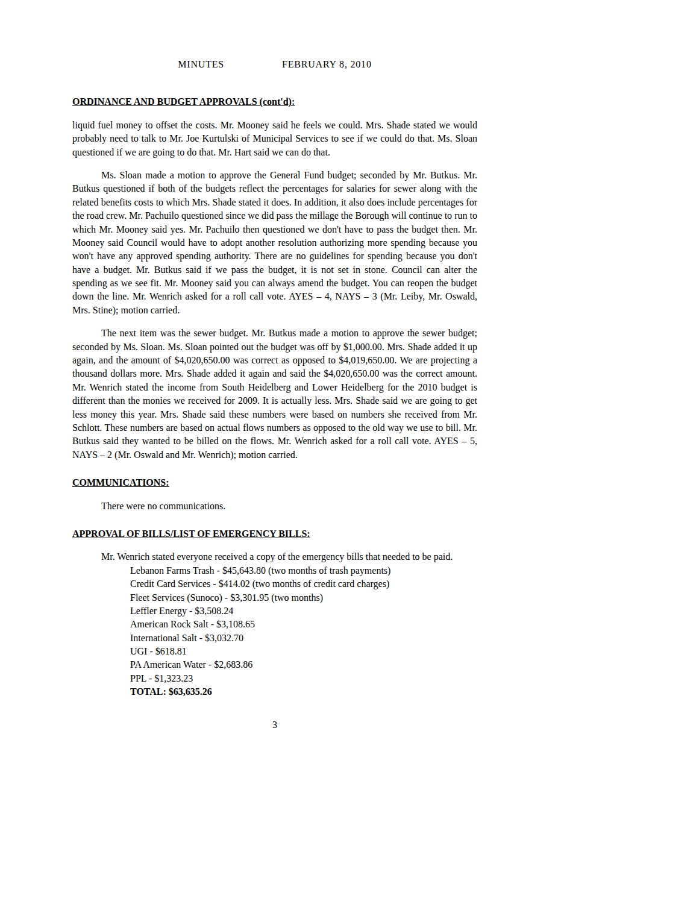MINUTES FEBRUARY 8, 2010
ORDINANCE AND BUDGET APPROVALS (cont'd):
liquid fuel money to offset the costs. Mr. Mooney said he feels we could. Mrs. Shade stated we would probably need to talk to Mr. Joe Kurtulski of Municipal Services to see if we could do that. Ms. Sloan questioned if we are going to do that. Mr. Hart said we can do that.
Ms. Sloan made a motion to approve the General Fund budget; seconded by Mr. Butkus. Mr. Butkus questioned if both of the budgets reflect the percentages for salaries for sewer along with the related benefits costs to which Mrs. Shade stated it does. In addition, it also does include percentages for the road crew. Mr. Pachuilo questioned since we did pass the millage the Borough will continue to run to which Mr. Mooney said yes. Mr. Pachuilo then questioned we don't have to pass the budget then. Mr. Mooney said Council would have to adopt another resolution authorizing more spending because you won't have any approved spending authority. There are no guidelines for spending because you don't have a budget. Mr. Butkus said if we pass the budget, it is not set in stone. Council can alter the spending as we see fit. Mr. Mooney said you can always amend the budget. You can reopen the budget down the line. Mr. Wenrich asked for a roll call vote. AYES – 4, NAYS – 3 (Mr. Leiby, Mr. Oswald, Mrs. Stine); motion carried.
The next item was the sewer budget. Mr. Butkus made a motion to approve the sewer budget; seconded by Ms. Sloan. Ms. Sloan pointed out the budget was off by $1,000.00. Mrs. Shade added it up again, and the amount of $4,020,650.00 was correct as opposed to $4,019,650.00. We are projecting a thousand dollars more. Mrs. Shade added it again and said the $4,020,650.00 was the correct amount. Mr. Wenrich stated the income from South Heidelberg and Lower Heidelberg for the 2010 budget is different than the monies we received for 2009. It is actually less. Mrs. Shade said we are going to get less money this year. Mrs. Shade said these numbers were based on numbers she received from Mr. Schlott. These numbers are based on actual flows numbers as opposed to the old way we use to bill. Mr. Butkus said they wanted to be billed on the flows. Mr. Wenrich asked for a roll call vote. AYES – 5, NAYS – 2 (Mr. Oswald and Mr. Wenrich); motion carried.
COMMUNICATIONS:
There were no communications.
APPROVAL OF BILLS/LIST OF EMERGENCY BILLS:
Mr. Wenrich stated everyone received a copy of the emergency bills that needed to be paid.
Lebanon Farms Trash - $45,643.80 (two months of trash payments)
Credit Card Services - $414.02 (two months of credit card charges)
Fleet Services (Sunoco) - $3,301.95 (two months)
Leffler Energy - $3,508.24
American Rock Salt - $3,108.65
International Salt - $3,032.70
UGI - $618.81
PA American Water - $2,683.86
PPL - $1,323.23
TOTAL: $63,635.26
3